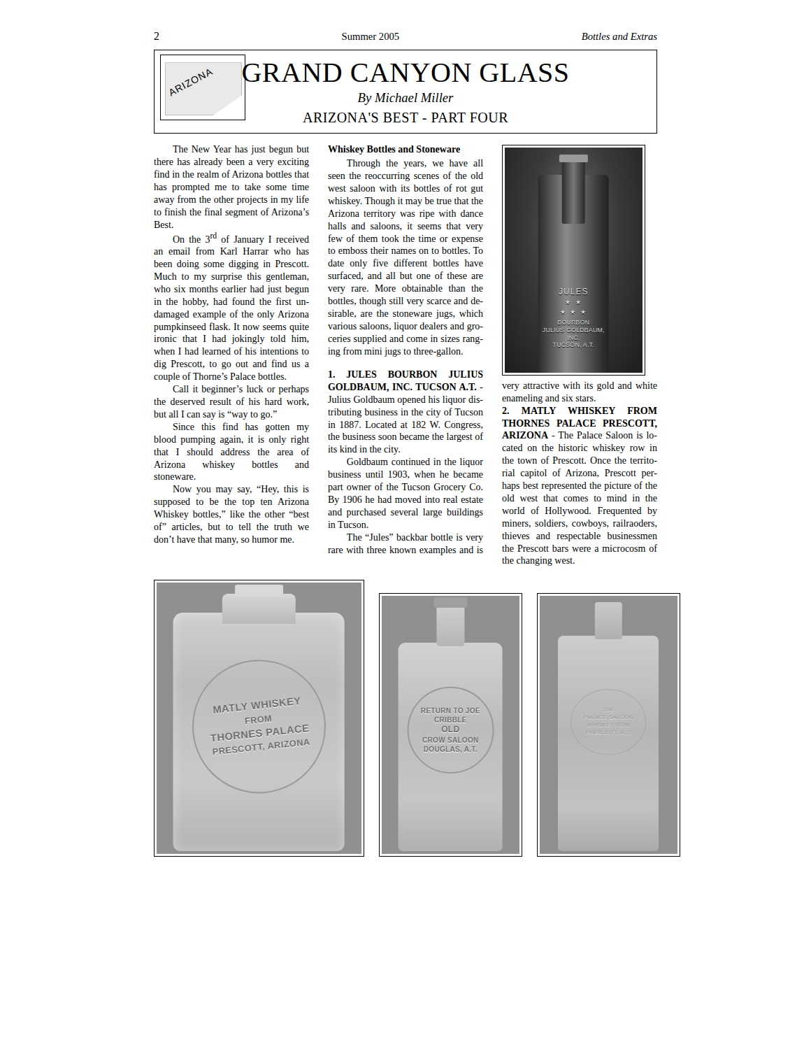2
Summer 2005
Bottles and Extras
ARIZONA
GRAND CANYON GLASS
By Michael Miller
ARIZONA'S BEST - PART FOUR
The New Year has just begun but there has already been a very exciting find in the realm of Arizona bottles that has prompted me to take some time away from the other projects in my life to finish the final segment of Arizona’s Best.
On the 3rd of January I received an email from Karl Harrar who has been doing some digging in Prescott. Much to my surprise this gentleman, who six months earlier had just begun in the hobby, had found the first undamaged example of the only Arizona pumpkinseed flask. It now seems quite ironic that I had jokingly told him, when I had learned of his intentions to dig Prescott, to go out and find us a couple of Thorne’s Palace bottles.
Call it beginner’s luck or perhaps the deserved result of his hard work, but all I can say is “way to go.”
Since this find has gotten my blood pumping again, it is only right that I should address the area of Arizona whiskey bottles and stoneware.
Now you may say, “Hey, this is supposed to be the top ten Arizona Whiskey bottles,” like the other “best of” articles, but to tell the truth we don’t have that many, so humor me.
Whiskey Bottles and Stoneware
Through the years, we have all seen the reoccurring scenes of the old west saloon with its bottles of rot gut whiskey. Though it may be true that the Arizona territory was ripe with dance halls and saloons, it seems that very few of them took the time or expense to emboss their names on to bottles. To date only five different bottles have surfaced, and all but one of these are very rare. More obtainable than the bottles, though still very scarce and desirable, are the stoneware jugs, which various saloons, liquor dealers and groceries supplied and come in sizes ranging from mini jugs to three-gallon.
JULES ★ ★ ★ ★ ★ BOURBON
JULIUS GOLDBAUM, INC.
TUCSON, A.T.
1. JULES BOURBON JULIUS GOLDBAUM, INC. TUCSON A.T. - Julius Goldbaum opened his liquor distributing business in the city of Tucson in 1887. Located at 182 W. Congress, the business soon became the largest of its kind in the city.
Goldbaum continued in the liquor business until 1903, when he became part owner of the Tucson Grocery Co. By 1906 he had moved into real estate and purchased several large buildings in Tucson.
The “Jules” backbar bottle is very rare with three known examples and is very attractive with its gold and white enameling and six stars.
2. MATLY WHISKEY FROM THORNES PALACE PRESCOTT, ARIZONA - The Palace Saloon is located on the historic whiskey row in the town of Prescott. Once the territorial capitol of Arizona, Prescott perhaps best represented the picture of the old west that comes to mind in the world of Hollywood. Frequented by miners, soldiers, cowboys, railraoders, thieves and respectable businessmen the Prescott bars were a microcosm of the changing west.
MATLY WHISKEY
FROM
THORNES PALACE
PRESCOTT, ARIZONA
RETURN TO JOE CRIBBLE
OLD
CROW SALOON
DOUGLAS, A.T.
THE
PALACE SALOON
WHISKEY ROW
PRESCOTT, A.T.